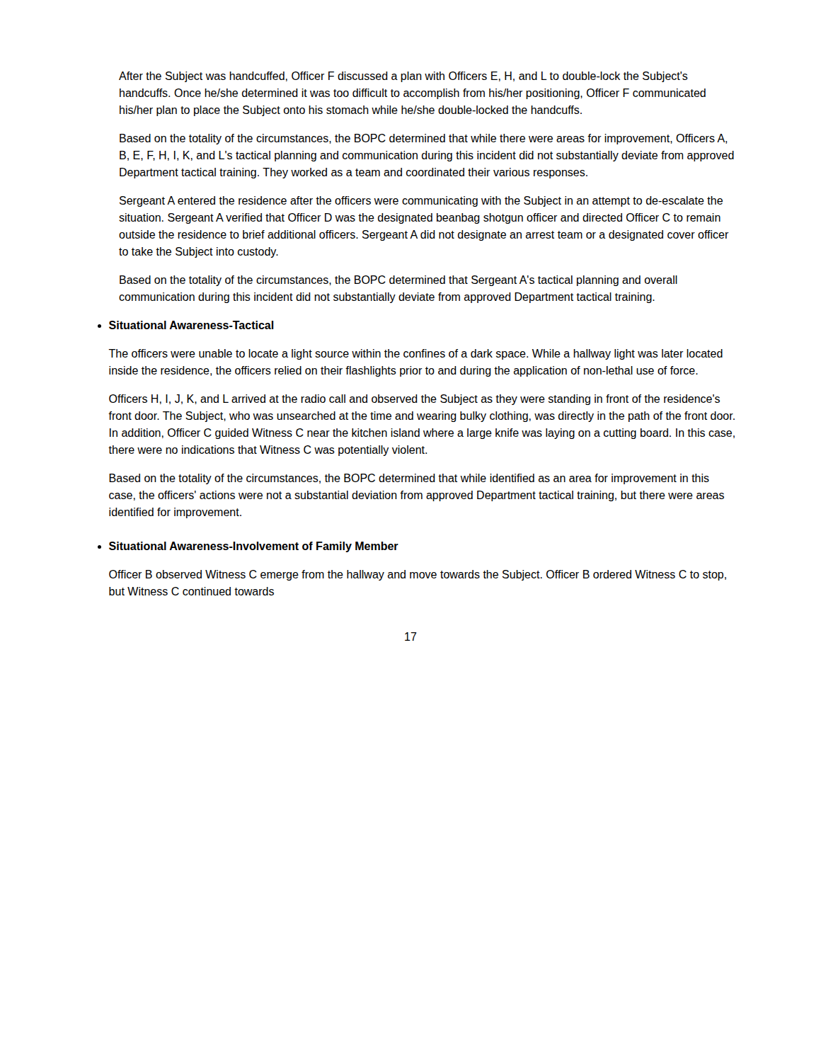After the Subject was handcuffed, Officer F discussed a plan with Officers E, H, and L to double-lock the Subject's handcuffs. Once he/she determined it was too difficult to accomplish from his/her positioning, Officer F communicated his/her plan to place the Subject onto his stomach while he/she double-locked the handcuffs.
Based on the totality of the circumstances, the BOPC determined that while there were areas for improvement, Officers A, B, E, F, H, I, K, and L's tactical planning and communication during this incident did not substantially deviate from approved Department tactical training. They worked as a team and coordinated their various responses.
Sergeant A entered the residence after the officers were communicating with the Subject in an attempt to de-escalate the situation. Sergeant A verified that Officer D was the designated beanbag shotgun officer and directed Officer C to remain outside the residence to brief additional officers. Sergeant A did not designate an arrest team or a designated cover officer to take the Subject into custody.
Based on the totality of the circumstances, the BOPC determined that Sergeant A's tactical planning and overall communication during this incident did not substantially deviate from approved Department tactical training.
Situational Awareness-Tactical
The officers were unable to locate a light source within the confines of a dark space. While a hallway light was later located inside the residence, the officers relied on their flashlights prior to and during the application of non-lethal use of force.
Officers H, I, J, K, and L arrived at the radio call and observed the Subject as they were standing in front of the residence's front door. The Subject, who was unsearched at the time and wearing bulky clothing, was directly in the path of the front door. In addition, Officer C guided Witness C near the kitchen island where a large knife was laying on a cutting board. In this case, there were no indications that Witness C was potentially violent.
Based on the totality of the circumstances, the BOPC determined that while identified as an area for improvement in this case, the officers' actions were not a substantial deviation from approved Department tactical training, but there were areas identified for improvement.
Situational Awareness-Involvement of Family Member
Officer B observed Witness C emerge from the hallway and move towards the Subject. Officer B ordered Witness C to stop, but Witness C continued towards
17